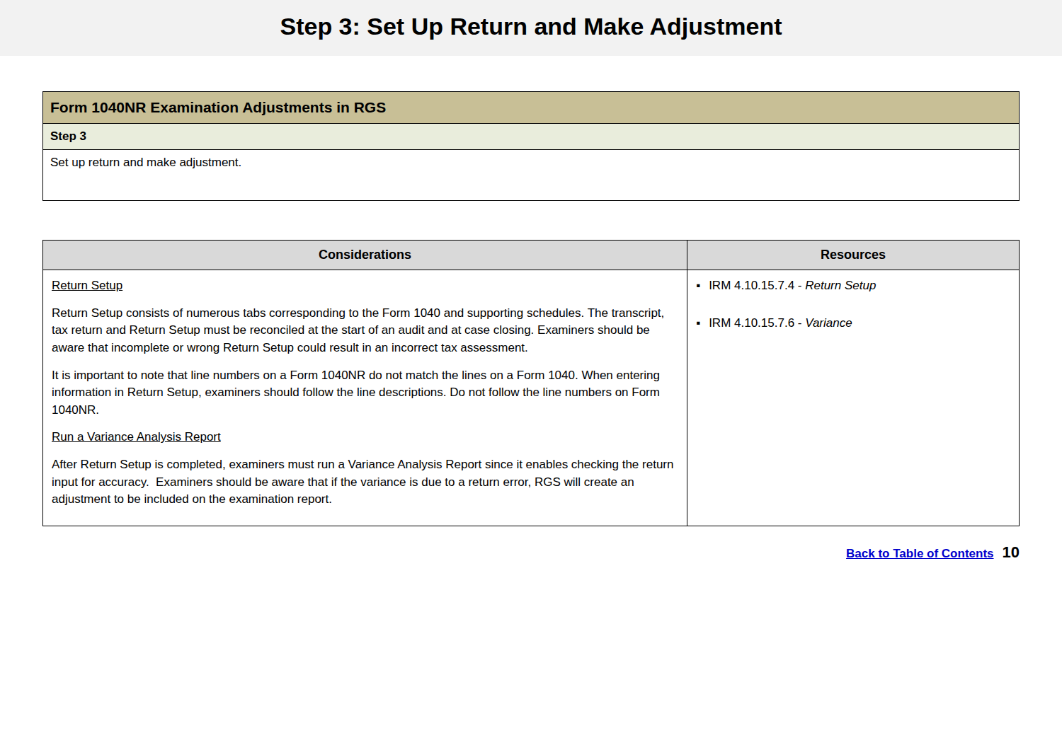Step 3: Set Up Return and Make Adjustment
| Form 1040NR Examination Adjustments in RGS |
| Step 3 |
| Set up return and make adjustment. |
| Considerations | Resources |
| --- | --- |
| Return Setup Return Setup consists of numerous tabs corresponding to the Form 1040 and supporting schedules. The transcript, tax return and Return Setup must be reconciled at the start of an audit and at case closing. Examiners should be aware that incomplete or wrong Return Setup could result in an incorrect tax assessment. It is important to note that line numbers on a Form 1040NR do not match the lines on a Form 1040. When entering information in Return Setup, examiners should follow the line descriptions. Do not follow the line numbers on Form 1040NR. Run a Variance Analysis Report After Return Setup is completed, examiners must run a Variance Analysis Report since it enables checking the return input for accuracy. Examiners should be aware that if the variance is due to a return error, RGS will create an adjustment to be included on the examination report. | IRM 4.10.15.7.4 - Return Setup IRM 4.10.15.7.6 - Variance |
Back to Table of Contents 10